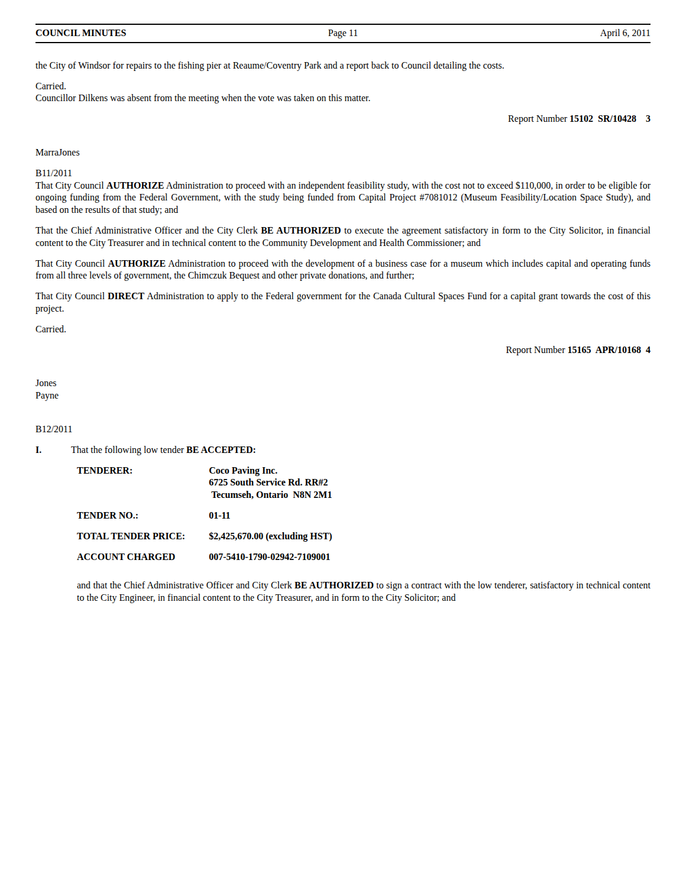COUNCIL MINUTES
Page 11
April 6, 2011
the City of Windsor for repairs to the fishing pier at Reaume/Coventry Park and a report back to Council detailing the costs.
Carried.
Councillor Dilkens was absent from the meeting when the vote was taken on this matter.
Report Number 15102 SR/10428 3
MarraJones
B11/2011
That City Council AUTHORIZE Administration to proceed with an independent feasibility study, with the cost not to exceed $110,000, in order to be eligible for ongoing funding from the Federal Government, with the study being funded from Capital Project #7081012 (Museum Feasibility/Location Space Study), and based on the results of that study; and
That the Chief Administrative Officer and the City Clerk BE AUTHORIZED to execute the agreement satisfactory in form to the City Solicitor, in financial content to the City Treasurer and in technical content to the Community Development and Health Commissioner; and
That City Council AUTHORIZE Administration to proceed with the development of a business case for a museum which includes capital and operating funds from all three levels of government, the Chimczuk Bequest and other private donations, and further;
That City Council DIRECT Administration to apply to the Federal government for the Canada Cultural Spaces Fund for a capital grant towards the cost of this project.
Carried.
Report Number 15165 APR/10168 4
Jones
Payne
B12/2011
I.
That the following low tender BE ACCEPTED:
| TENDERER: | Coco Paving Inc. |
| | 6725 South Service Rd. RR#2 |
| | Tecumseh, Ontario N8N 2M1 |
| TENDER NO.: | 01-11 |
| TOTAL TENDER PRICE: | $2,425,670.00 (excluding HST) |
| ACCOUNT CHARGED | 007-5410-1790-02942-7109001 |
and that the Chief Administrative Officer and City Clerk BE AUTHORIZED to sign a contract with the low tenderer, satisfactory in technical content to the City Engineer, in financial content to the City Treasurer, and in form to the City Solicitor; and